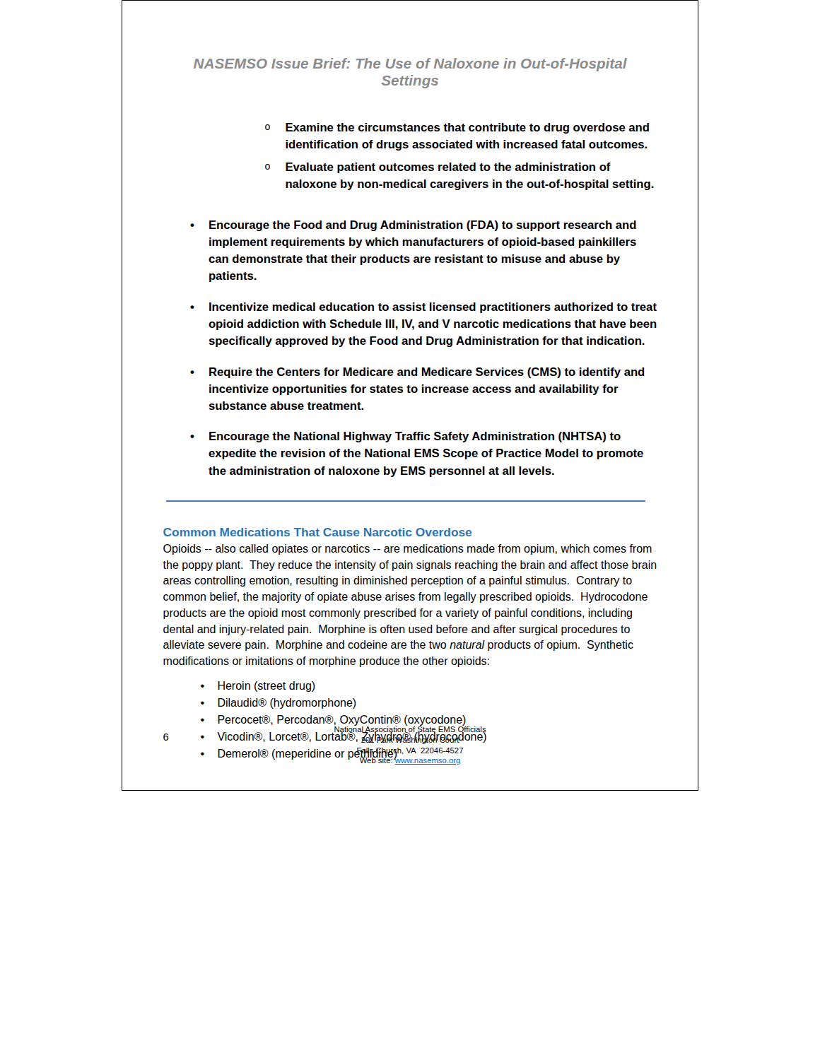NASEMSO Issue Brief: The Use of Naloxone in Out-of-Hospital Settings
Examine the circumstances that contribute to drug overdose and identification of drugs associated with increased fatal outcomes.
Evaluate patient outcomes related to the administration of naloxone by non-medical caregivers in the out-of-hospital setting.
Encourage the Food and Drug Administration (FDA) to support research and implement requirements by which manufacturers of opioid-based painkillers can demonstrate that their products are resistant to misuse and abuse by patients.
Incentivize medical education to assist licensed practitioners authorized to treat opioid addiction with Schedule III, IV, and V narcotic medications that have been specifically approved by the Food and Drug Administration for that indication.
Require the Centers for Medicare and Medicare Services (CMS) to identify and incentivize opportunities for states to increase access and availability for substance abuse treatment.
Encourage the National Highway Traffic Safety Administration (NHTSA) to expedite the revision of the National EMS Scope of Practice Model to promote the administration of naloxone by EMS personnel at all levels.
Common Medications That Cause Narcotic Overdose
Opioids -- also called opiates or narcotics -- are medications made from opium, which comes from the poppy plant. They reduce the intensity of pain signals reaching the brain and affect those brain areas controlling emotion, resulting in diminished perception of a painful stimulus. Contrary to common belief, the majority of opiate abuse arises from legally prescribed opioids. Hydrocodone products are the opioid most commonly prescribed for a variety of painful conditions, including dental and injury-related pain. Morphine is often used before and after surgical procedures to alleviate severe pain. Morphine and codeine are the two natural products of opium. Synthetic modifications or imitations of morphine produce the other opioids:
Heroin (street drug)
Dilaudid® (hydromorphone)
Percocet®, Percodan®, OxyContin® (oxycodone)
Vicodin®, Lorcet®, Lortab®, Zyhydro® (hydrocodone)
Demerol® (meperidine or pethidine)
6
National Association of State EMS Officials
201 Park Washington Court
Falls Church, VA 22046-4527
Web site: www.nasemso.org